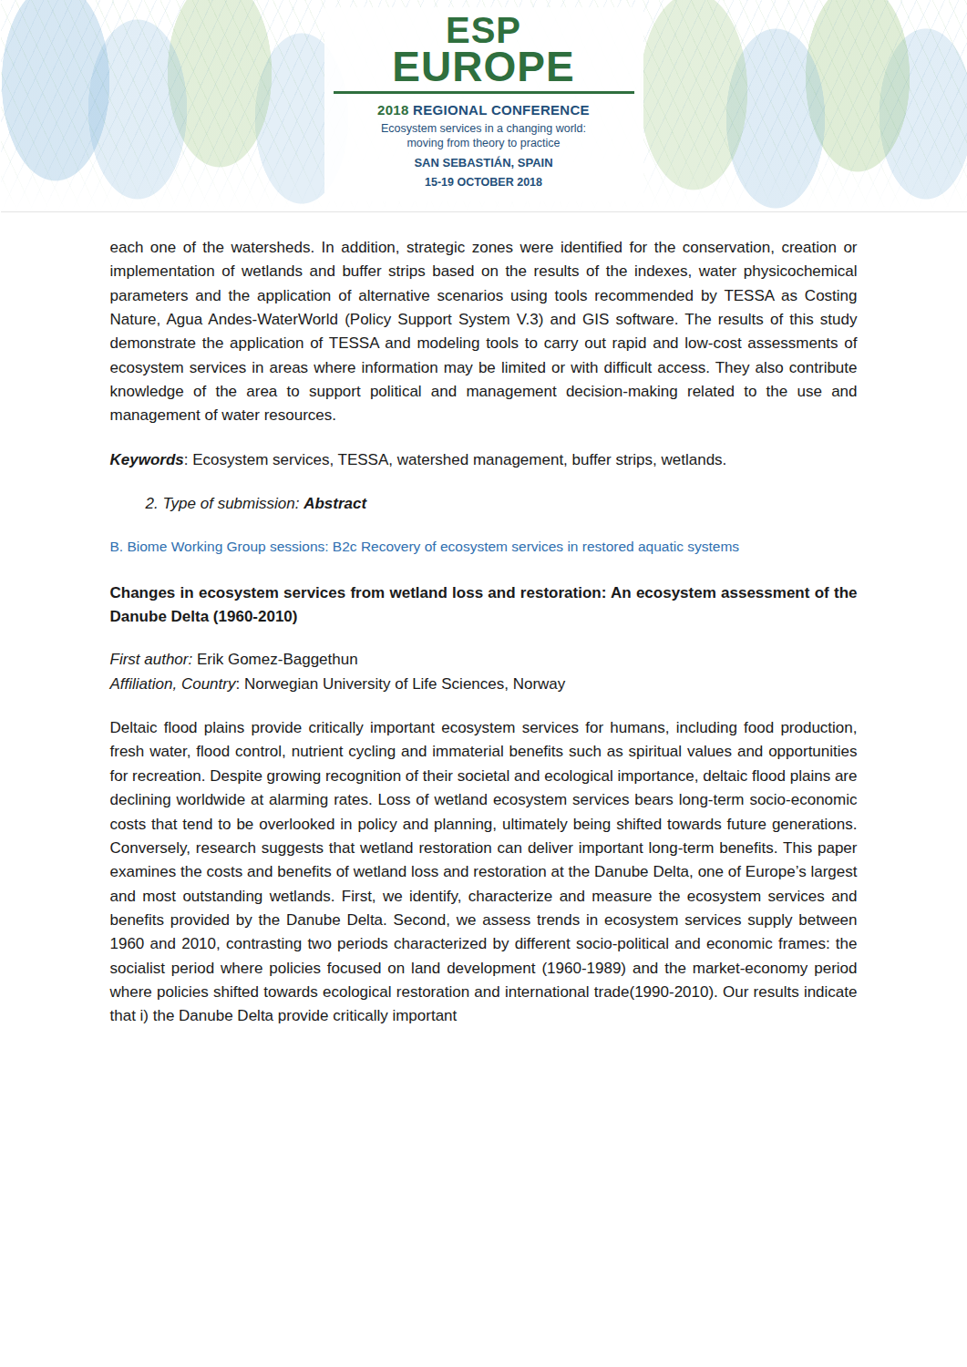ESP
EUROPE
2018 REGIONAL CONFERENCE
Ecosystem services in a changing world:
moving from theory to practice
SAN SEBASTIÁN, SPAIN
15-19 OCTOBER 2018
each one of the watersheds. In addition, strategic zones were identified for the conservation, creation or implementation of wetlands and buffer strips based on the results of the indexes, water physicochemical parameters and the application of alternative scenarios using tools recommended by TESSA as Costing Nature, Agua Andes-WaterWorld (Policy Support System V.3) and GIS software. The results of this study demonstrate the application of TESSA and modeling tools to carry out rapid and low-cost assessments of ecosystem services in areas where information may be limited or with difficult access. They also contribute knowledge of the area to support political and management decision-making related to the use and management of water resources.
Keywords: Ecosystem services, TESSA, watershed management, buffer strips, wetlands.
Type of submission: Abstract
B. Biome Working Group sessions: B2c Recovery of ecosystem services in restored aquatic systems
Changes in ecosystem services from wetland loss and restoration: An ecosystem assessment of the Danube Delta (1960-2010)
First author: Erik Gomez-Baggethun
Affiliation, Country: Norwegian University of Life Sciences, Norway
Deltaic flood plains provide critically important ecosystem services for humans, including food production, fresh water, flood control, nutrient cycling and immaterial benefits such as spiritual values and opportunities for recreation. Despite growing recognition of their societal and ecological importance, deltaic flood plains are declining worldwide at alarming rates. Loss of wetland ecosystem services bears long-term socio-economic costs that tend to be overlooked in policy and planning, ultimately being shifted towards future generations. Conversely, research suggests that wetland restoration can deliver important long-term benefits. This paper examines the costs and benefits of wetland loss and restoration at the Danube Delta, one of Europe’s largest and most outstanding wetlands. First, we identify, characterize and measure the ecosystem services and benefits provided by the Danube Delta. Second, we assess trends in ecosystem services supply between 1960 and 2010, contrasting two periods characterized by different socio-political and economic frames: the socialist period where policies focused on land development (1960-1989) and the market-economy period where policies shifted towards ecological restoration and international trade(1990-2010). Our results indicate that i) the Danube Delta provide critically important